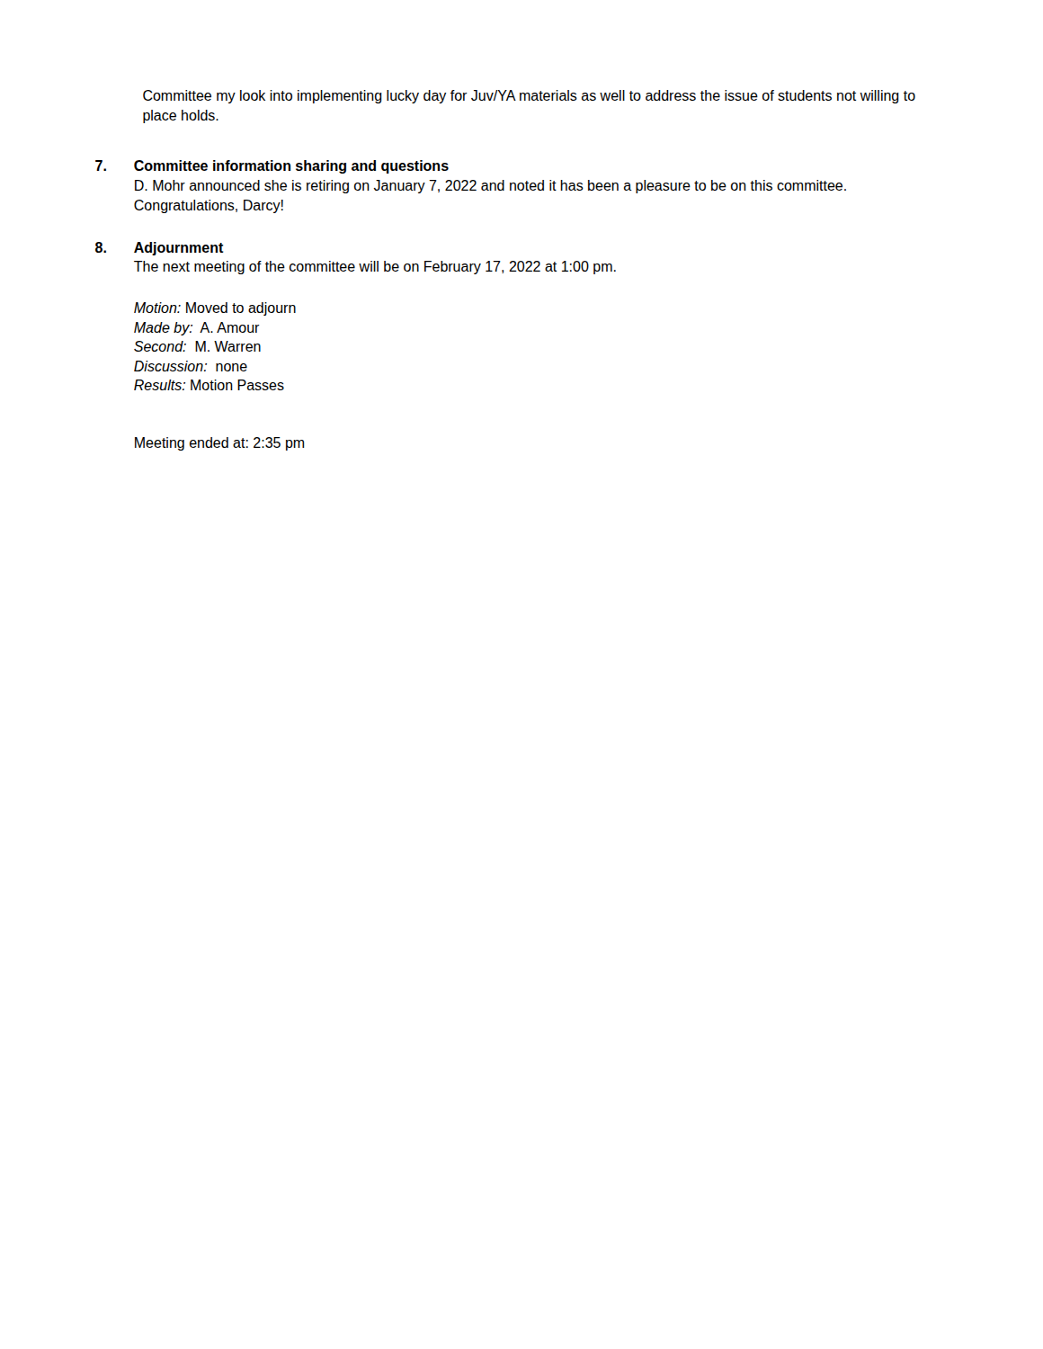Committee my look into implementing lucky day for Juv/YA materials as well to address the issue of students not willing to place holds.
7.
Committee information sharing and questions
D. Mohr announced she is retiring on January 7, 2022 and noted it has been a pleasure to be on this committee. Congratulations, Darcy!
8.
Adjournment
The next meeting of the committee will be on February 17, 2022 at 1:00 pm.
Motion: Moved to adjourn
Made by: A. Amour
Second: M. Warren
Discussion: none
Results: Motion Passes
Meeting ended at: 2:35 pm